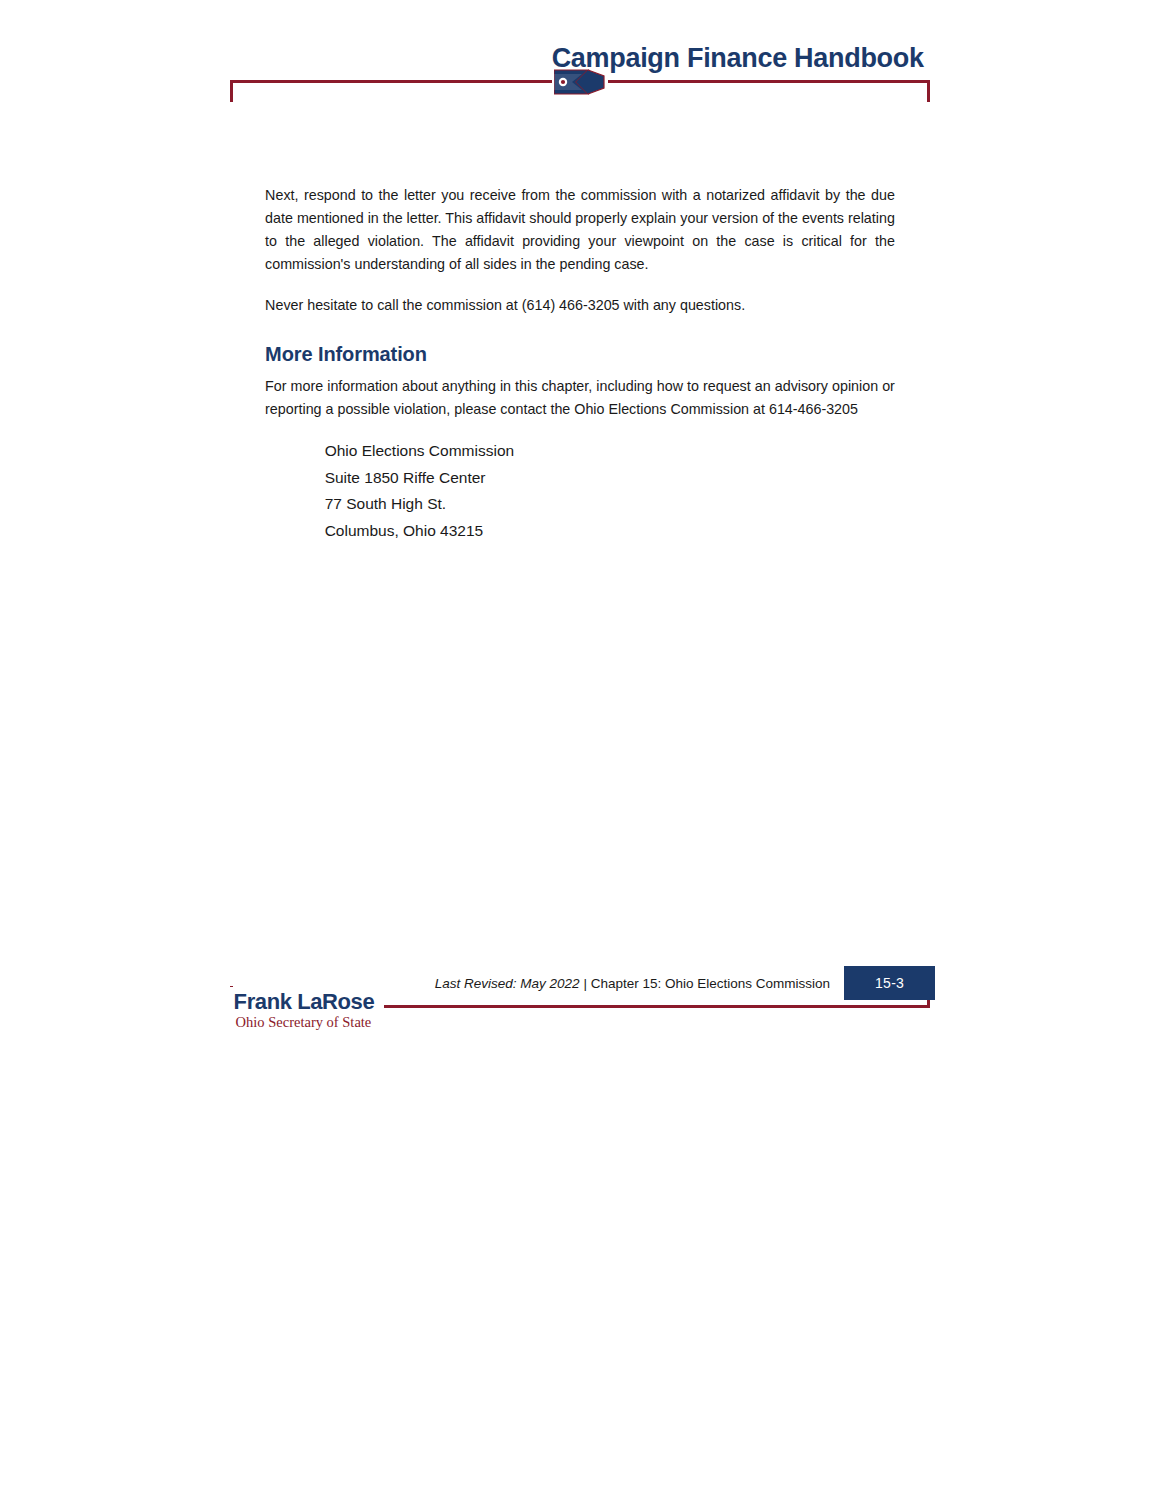Campaign Finance Handbook
Next, respond to the letter you receive from the commission with a notarized affidavit by the due date mentioned in the letter. This affidavit should properly explain your version of the events relating to the alleged violation. The affidavit providing your viewpoint on the case is critical for the commission's understanding of all sides in the pending case.
Never hesitate to call the commission at (614) 466-3205 with any questions.
More Information
For more information about anything in this chapter, including how to request an advisory opinion or reporting a possible violation, please contact the Ohio Elections Commission at 614-466-3205
Ohio Elections Commission
Suite 1850 Riffe Center
77 South High St.
Columbus, Ohio 43215
Last Revised: May 2022 | Chapter 15: Ohio Elections Commission
15-3
Frank LaRose
Ohio Secretary of State